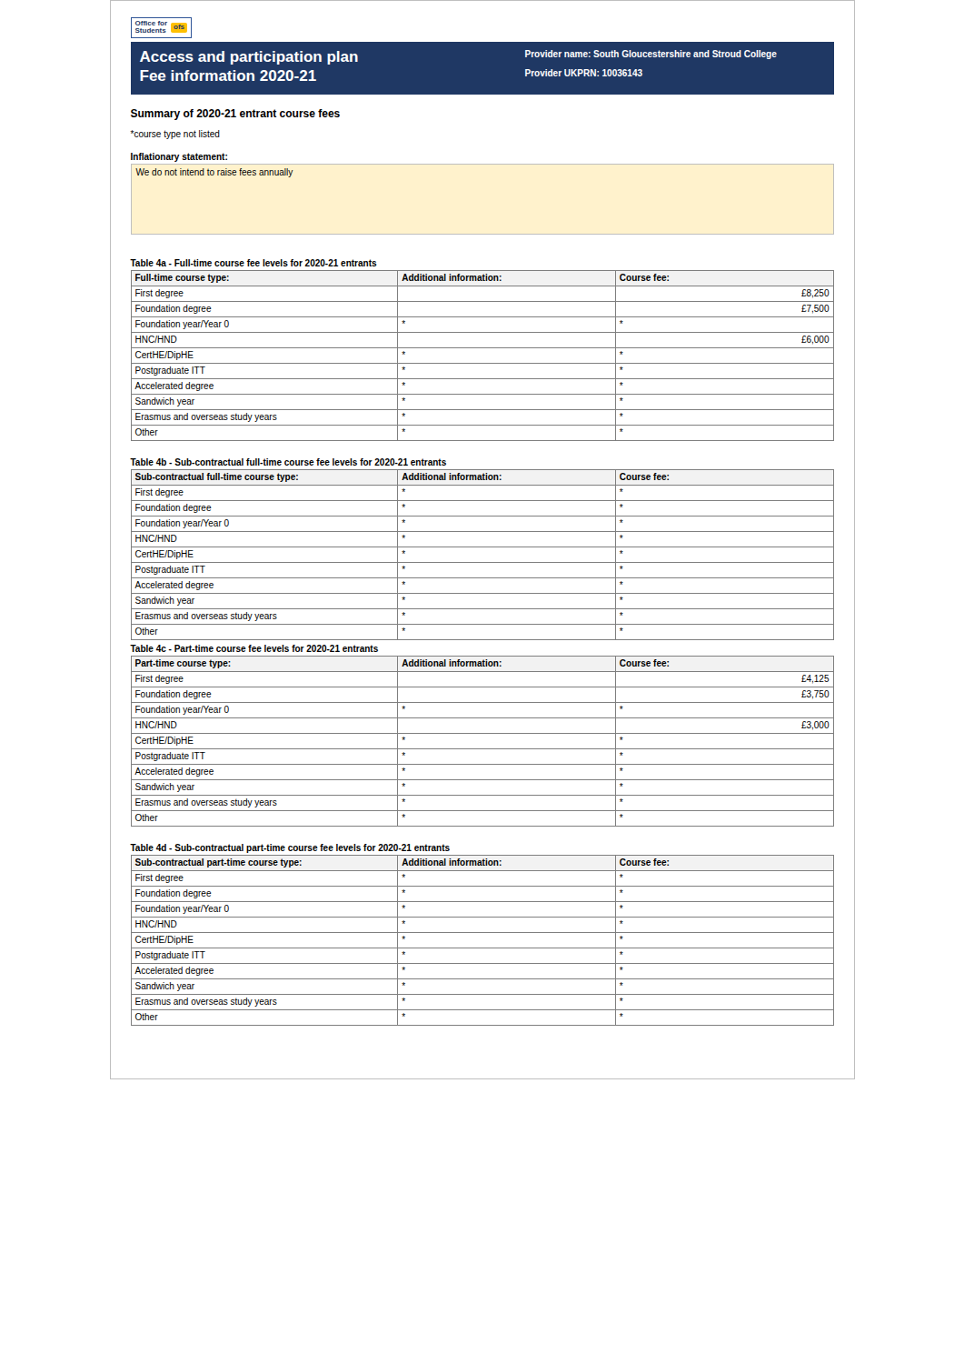Office for
Students ofs
Access and participation plan
Fee information 2020-21
Provider name: South Gloucestershire and Stroud College
Provider UKPRN: 10036143
Summary of 2020-21 entrant course fees
*course type not listed
Inflationary statement:
We do not intend to raise fees annually
Table 4a - Full-time course fee levels for 2020-21 entrants
| Full-time course type: | Additional information: | Course fee: |
| --- | --- | --- |
| First degree | | £8,250 |
| Foundation degree | | £7,500 |
| Foundation year/Year 0 | * | * |
| HNC/HND | | £6,000 |
| CertHE/DipHE | * | * |
| Postgraduate ITT | * | * |
| Accelerated degree | * | * |
| Sandwich year | * | * |
| Erasmus and overseas study years | * | * |
| Other | * | * |
Table 4b - Sub-contractual full-time course fee levels for 2020-21 entrants
| Sub-contractual full-time course type: | Additional information: | Course fee: |
| --- | --- | --- |
| First degree | * | * |
| Foundation degree | * | * |
| Foundation year/Year 0 | * | * |
| HNC/HND | * | * |
| CertHE/DipHE | * | * |
| Postgraduate ITT | * | * |
| Accelerated degree | * | * |
| Sandwich year | * | * |
| Erasmus and overseas study years | * | * |
| Other | * | * |
Table 4c - Part-time course fee levels for 2020-21 entrants
| Part-time course type: | Additional information: | Course fee: |
| --- | --- | --- |
| First degree | | £4,125 |
| Foundation degree | | £3,750 |
| Foundation year/Year 0 | * | * |
| HNC/HND | | £3,000 |
| CertHE/DipHE | * | * |
| Postgraduate ITT | * | * |
| Accelerated degree | * | * |
| Sandwich year | * | * |
| Erasmus and overseas study years | * | * |
| Other | * | * |
Table 4d - Sub-contractual part-time course fee levels for 2020-21 entrants
| Sub-contractual part-time course type: | Additional information: | Course fee: |
| --- | --- | --- |
| First degree | * | * |
| Foundation degree | * | * |
| Foundation year/Year 0 | * | * |
| HNC/HND | * | * |
| CertHE/DipHE | * | * |
| Postgraduate ITT | * | * |
| Accelerated degree | * | * |
| Sandwich year | * | * |
| Erasmus and overseas study years | * | * |
| Other | * | * |